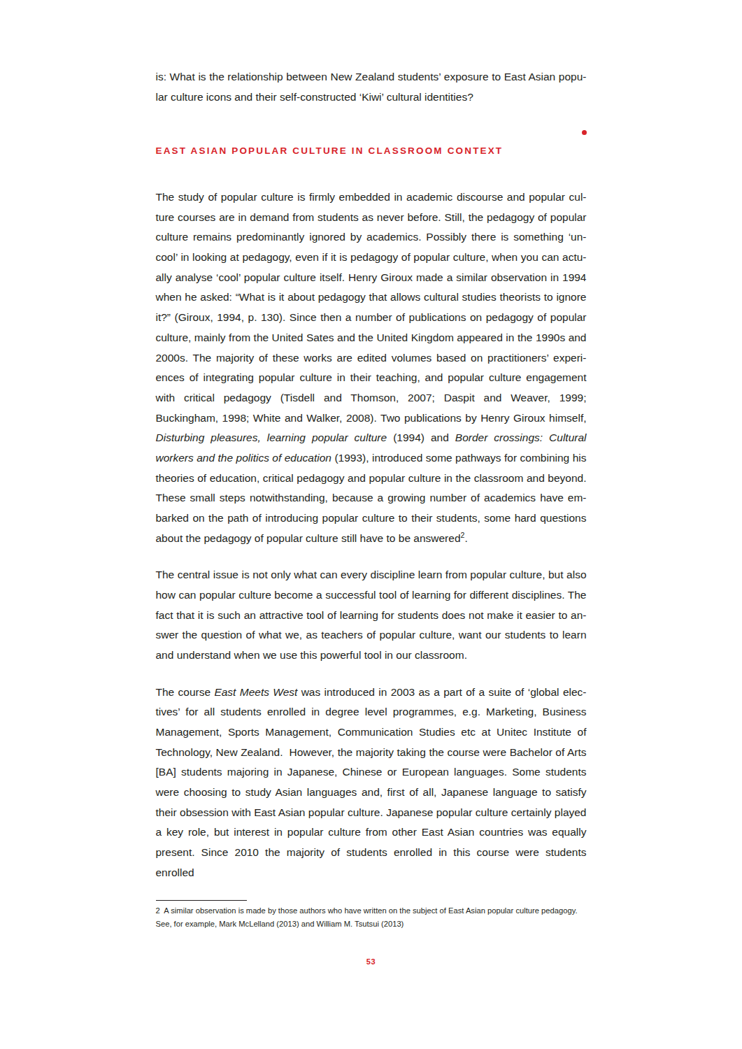is: What is the relationship between New Zealand students’ exposure to East Asian popular culture icons and their self-constructed ‘Kiwi’ cultural identities?
East Asian Popular Culture in Classroom Context
The study of popular culture is firmly embedded in academic discourse and popular culture courses are in demand from students as never before. Still, the pedagogy of popular culture remains predominantly ignored by academics. Possibly there is something ‘uncool’ in looking at pedagogy, even if it is pedagogy of popular culture, when you can actually analyse ‘cool’ popular culture itself. Henry Giroux made a similar observation in 1994 when he asked: “What is it about pedagogy that allows cultural studies theorists to ignore it?” (Giroux, 1994, p. 130). Since then a number of publications on pedagogy of popular culture, mainly from the United Sates and the United Kingdom appeared in the 1990s and 2000s. The majority of these works are edited volumes based on practitioners’ experiences of integrating popular culture in their teaching, and popular culture engagement with critical pedagogy (Tisdell and Thomson, 2007; Daspit and Weaver, 1999; Buckingham, 1998; White and Walker, 2008). Two publications by Henry Giroux himself, Disturbing pleasures, learning popular culture (1994) and Border crossings: Cultural workers and the politics of education (1993), introduced some pathways for combining his theories of education, critical pedagogy and popular culture in the classroom and beyond. These small steps notwithstanding, because a growing number of academics have embarked on the path of introducing popular culture to their students, some hard questions about the pedagogy of popular culture still have to be answered2.
The central issue is not only what can every discipline learn from popular culture, but also how can popular culture become a successful tool of learning for different disciplines. The fact that it is such an attractive tool of learning for students does not make it easier to answer the question of what we, as teachers of popular culture, want our students to learn and understand when we use this powerful tool in our classroom.
The course East Meets West was introduced in 2003 as a part of a suite of ‘global electives’ for all students enrolled in degree level programmes, e.g. Marketing, Business Management, Sports Management, Communication Studies etc at Unitec Institute of Technology, New Zealand. However, the majority taking the course were Bachelor of Arts [BA] students majoring in Japanese, Chinese or European languages. Some students were choosing to study Asian languages and, first of all, Japanese language to satisfy their obsession with East Asian popular culture. Japanese popular culture certainly played a key role, but interest in popular culture from other East Asian countries was equally present. Since 2010 the majority of students enrolled in this course were students enrolled
2 A similar observation is made by those authors who have written on the subject of East Asian popular culture pedagogy. See, for example, Mark McLelland (2013) and William M. Tsutsui (2013)
53